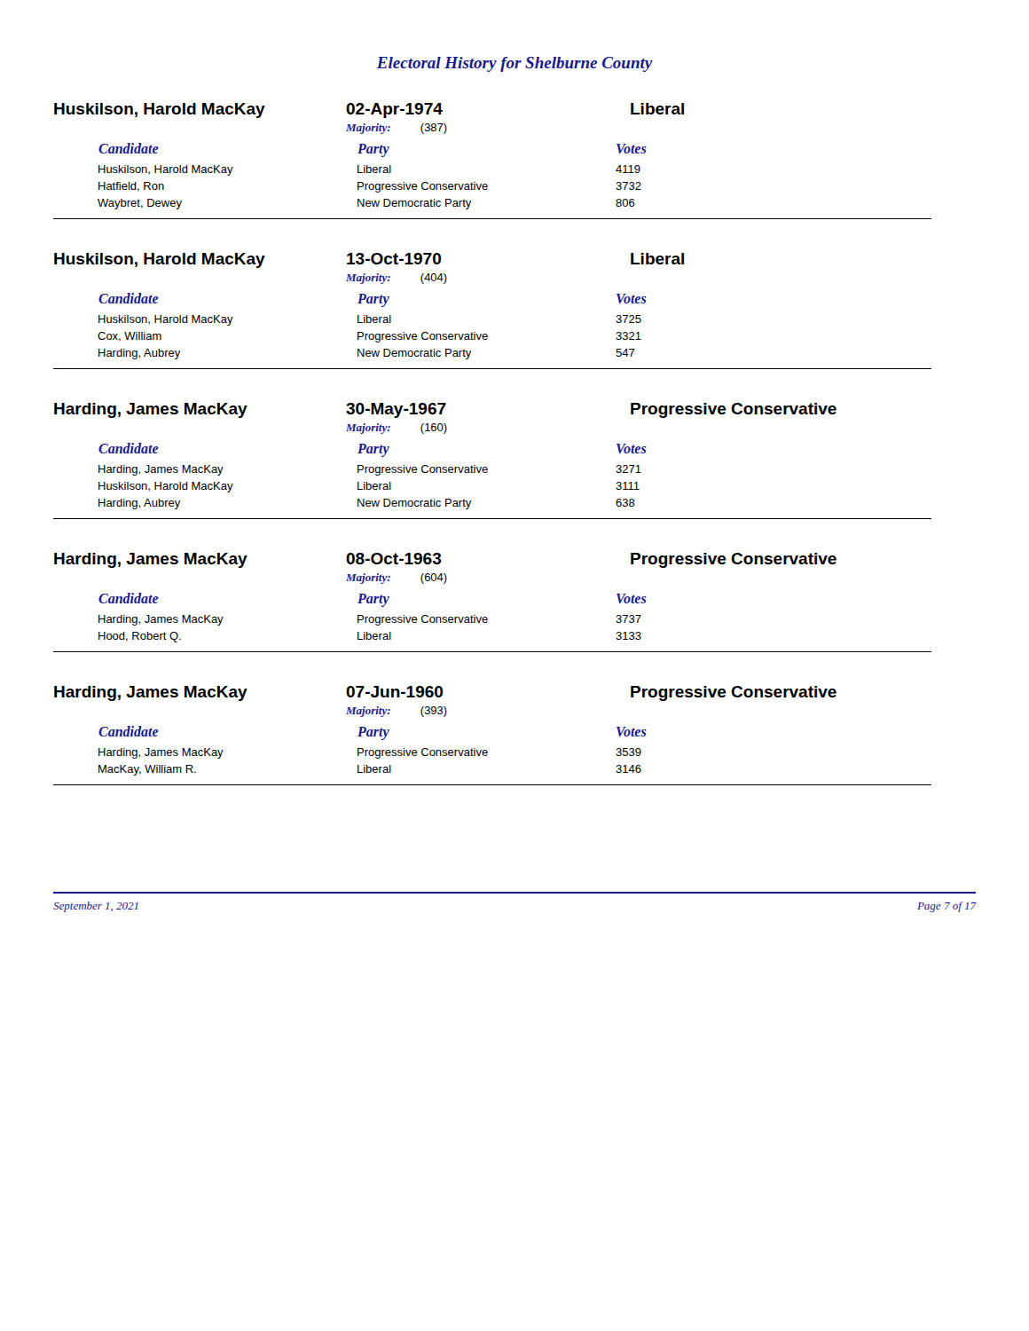Electoral History for Shelburne County
Huskilson, Harold MacKay 02-Apr-1974 Liberal
Majority: (387)
| Candidate | Party | Votes |
| --- | --- | --- |
| Huskilson, Harold MacKay | Liberal | 4119 |
| Hatfield, Ron | Progressive Conservative | 3732 |
| Waybret, Dewey | New Democratic Party | 806 |
Huskilson, Harold MacKay 13-Oct-1970 Liberal
Majority: (404)
| Candidate | Party | Votes |
| --- | --- | --- |
| Huskilson, Harold MacKay | Liberal | 3725 |
| Cox, William | Progressive Conservative | 3321 |
| Harding, Aubrey | New Democratic Party | 547 |
Harding, James MacKay 30-May-1967 Progressive Conservative
Majority: (160)
| Candidate | Party | Votes |
| --- | --- | --- |
| Harding, James MacKay | Progressive Conservative | 3271 |
| Huskilson, Harold MacKay | Liberal | 3111 |
| Harding, Aubrey | New Democratic Party | 638 |
Harding, James MacKay 08-Oct-1963 Progressive Conservative
Majority: (604)
| Candidate | Party | Votes |
| --- | --- | --- |
| Harding, James MacKay | Progressive Conservative | 3737 |
| Hood, Robert Q. | Liberal | 3133 |
Harding, James MacKay 07-Jun-1960 Progressive Conservative
Majority: (393)
| Candidate | Party | Votes |
| --- | --- | --- |
| Harding, James MacKay | Progressive Conservative | 3539 |
| MacKay, William R. | Liberal | 3146 |
September 1, 2021 Page 7 of 17